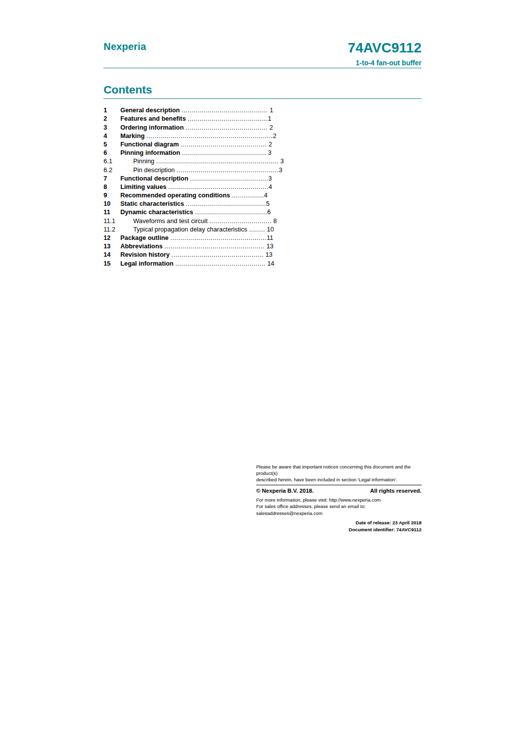Nexperia
74AVC9112
1-to-4 fan-out buffer
Contents
| 1 | General description ........................................... 1 |
| 2 | Features and benefits ........................................ 1 |
| 3 | Ordering information ......................................... 2 |
| 4 | Marking ............................................................... 2 |
| 5 | Functional diagram ........................................... 2 |
| 6 | Pinning information .......................................... 3 |
| 6.1 | Pinning ............................................................. 3 |
| 6.2 | Pin description ................................................... 3 |
| 7 | Functional description ....................................... 3 |
| 8 | Limiting values .................................................. 4 |
| 9 | Recommended operating conditions ................ 4 |
| 10 | Static characteristics ........................................ 5 |
| 11 | Dynamic characteristics .................................... 6 |
| 11.1 | Waveforms and test circuit ............................... 8 |
| 11.2 | Typical propagation delay characteristics ........ 10 |
| 12 | Package outline ................................................ 11 |
| 13 | Abbreviations .................................................. 13 |
| 14 | Revision history .............................................. 13 |
| 15 | Legal information ............................................. 14 |
Please be aware that important notices concerning this document and the product(s)
described herein, have been included in section 'Legal information'.
© Nexperia B.V. 2018. All rights reserved.
For more information, please visit: http://www.nexperia.com
For sales office addresses, please send an email to: salesaddresses@nexperia.com
Date of release: 23 April 2018
Document identifier: 74AVC9112